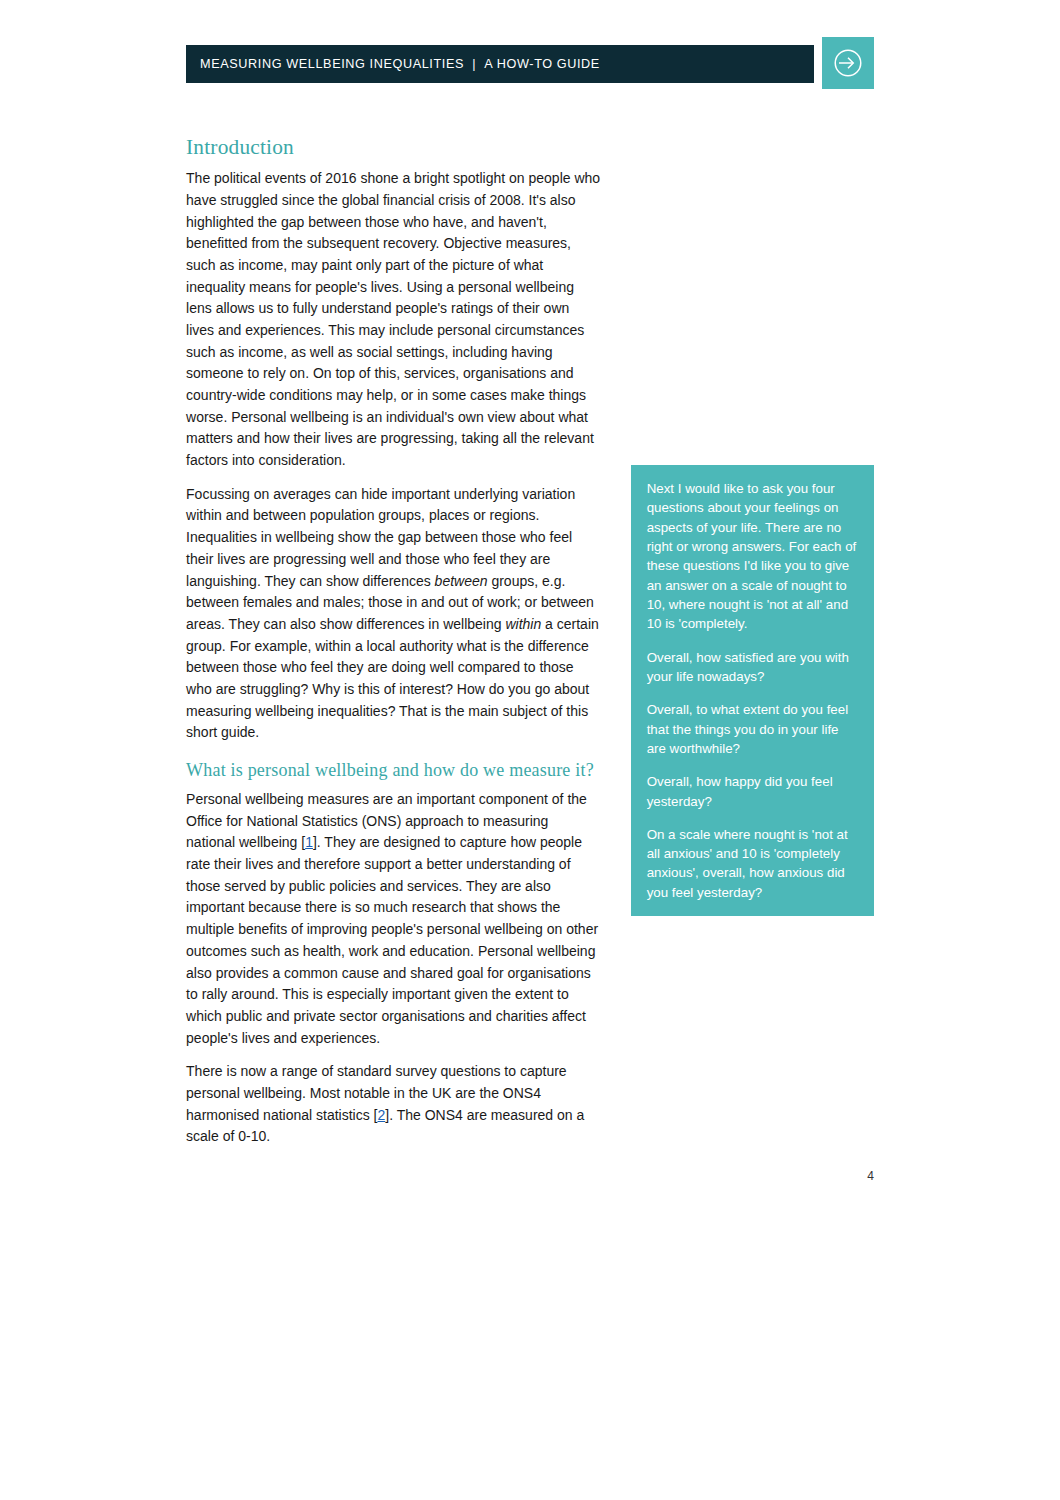MEASURING WELLBEING INEQUALITIES | A HOW-TO GUIDE
Introduction
The political events of 2016 shone a bright spotlight on people who have struggled since the global financial crisis of 2008. It's also highlighted the gap between those who have, and haven't, benefitted from the subsequent recovery. Objective measures, such as income, may paint only part of the picture of what inequality means for people's lives. Using a personal wellbeing lens allows us to fully understand people's ratings of their own lives and experiences. This may include personal circumstances such as income, as well as social settings, including having someone to rely on. On top of this, services, organisations and country-wide conditions may help, or in some cases make things worse. Personal wellbeing is an individual's own view about what matters and how their lives are progressing, taking all the relevant factors into consideration.
Focussing on averages can hide important underlying variation within and between population groups, places or regions. Inequalities in wellbeing show the gap between those who feel their lives are progressing well and those who feel they are languishing. They can show differences between groups, e.g. between females and males; those in and out of work; or between areas. They can also show differences in wellbeing within a certain group. For example, within a local authority what is the difference between those who feel they are doing well compared to those who are struggling? Why is this of interest? How do you go about measuring wellbeing inequalities? That is the main subject of this short guide.
What is personal wellbeing and how do we measure it?
Personal wellbeing measures are an important component of the Office for National Statistics (ONS) approach to measuring national wellbeing [1]. They are designed to capture how people rate their lives and therefore support a better understanding of those served by public policies and services. They are also important because there is so much research that shows the multiple benefits of improving people's personal wellbeing on other outcomes such as health, work and education. Personal wellbeing also provides a common cause and shared goal for organisations to rally around. This is especially important given the extent to which public and private sector organisations and charities affect people's lives and experiences.
There is now a range of standard survey questions to capture personal wellbeing. Most notable in the UK are the ONS4 harmonised national statistics [2]. The ONS4 are measured on a scale of 0-10.
Next I would like to ask you four questions about your feelings on aspects of your life. There are no right or wrong answers. For each of these questions I'd like you to give an answer on a scale of nought to 10, where nought is 'not at all' and 10 is 'completely.
Overall, how satisfied are you with your life nowadays?
Overall, to what extent do you feel that the things you do in your life are worthwhile?
Overall, how happy did you feel yesterday?
On a scale where nought is 'not at all anxious' and 10 is 'completely anxious', overall, how anxious did you feel yesterday?
4